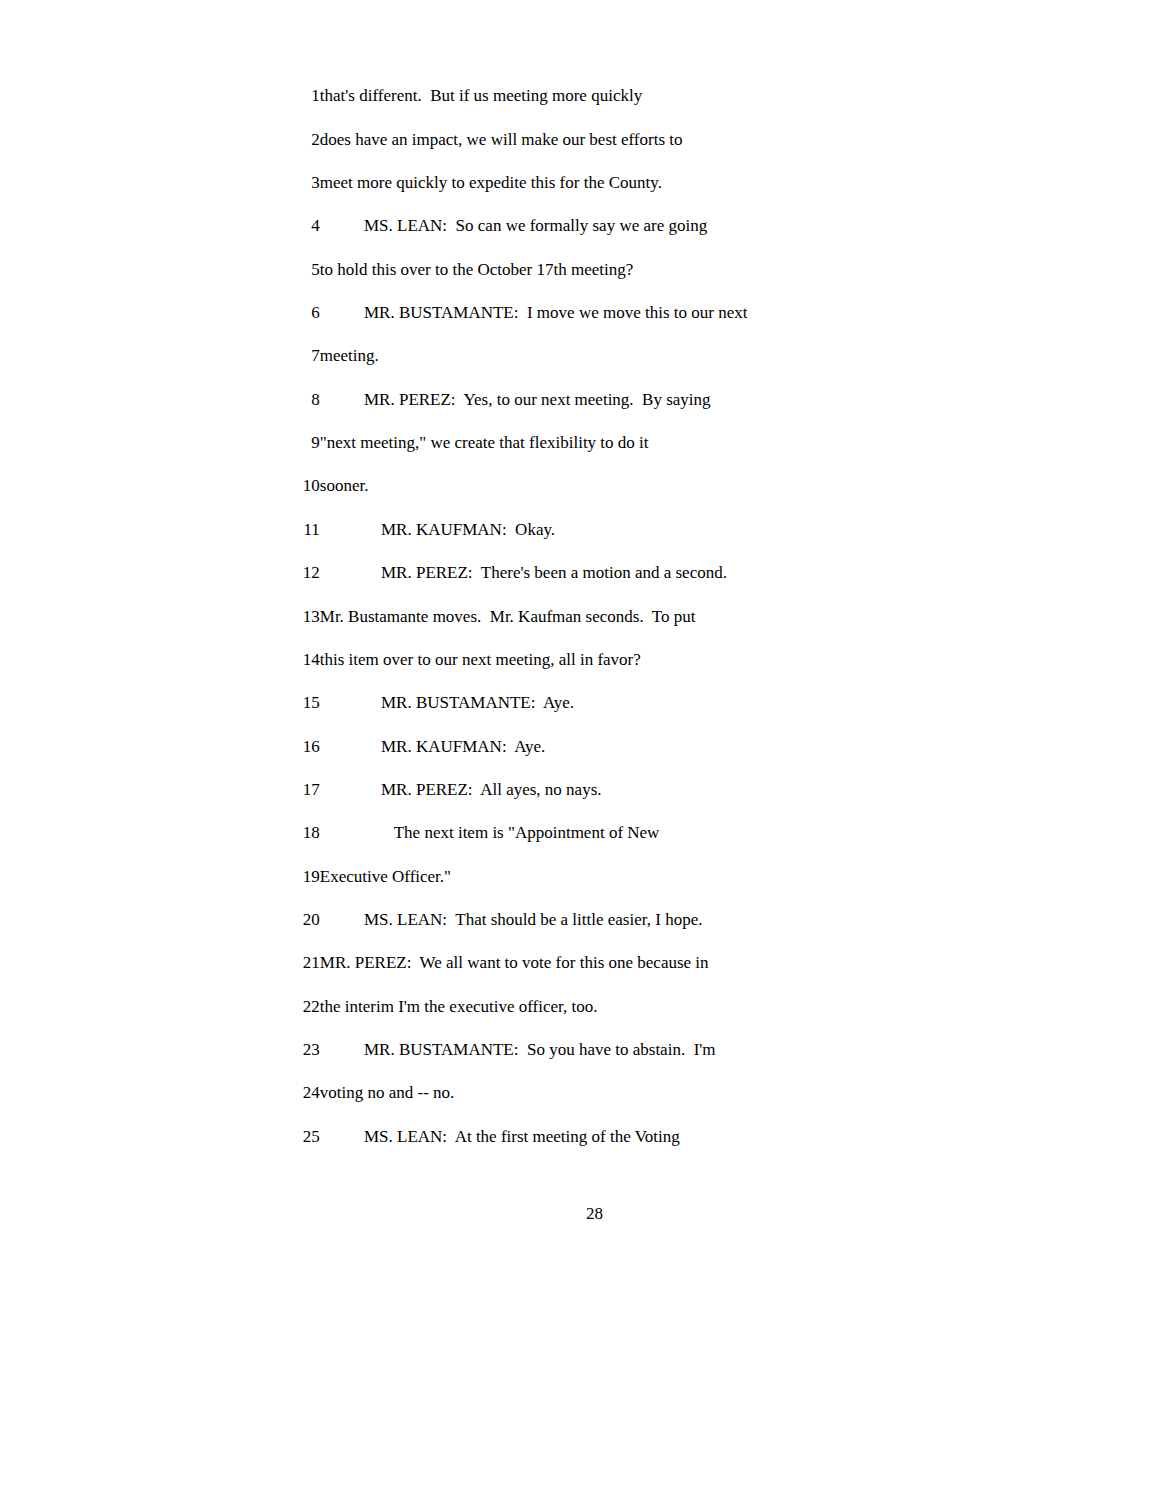| 1 | that's different. But if us meeting more quickly |
| 2 | does have an impact, we will make our best efforts to |
| 3 | meet more quickly to expedite this for the County. |
| 4 | MS. LEAN: So can we formally say we are going |
| 5 | to hold this over to the October 17th meeting? |
| 6 | MR. BUSTAMANTE: I move we move this to our next |
| 7 | meeting. |
| 8 | MR. PEREZ: Yes, to our next meeting. By saying |
| 9 | "next meeting," we create that flexibility to do it |
| 10 | sooner. |
| 11 | MR. KAUFMAN: Okay. |
| 12 | MR. PEREZ: There's been a motion and a second. |
| 13 | Mr. Bustamante moves. Mr. Kaufman seconds. To put |
| 14 | this item over to our next meeting, all in favor? |
| 15 | MR. BUSTAMANTE: Aye. |
| 16 | MR. KAUFMAN: Aye. |
| 17 | MR. PEREZ: All ayes, no nays. |
| 18 | The next item is "Appointment of New |
| 19 | Executive Officer." |
| 20 | MS. LEAN: That should be a little easier, I hope. |
| 21 | MR. PEREZ: We all want to vote for this one because in |
| 22 | the interim I'm the executive officer, too. |
| 23 | MR. BUSTAMANTE: So you have to abstain. I'm |
| 24 | voting no and -- no. |
| 25 | MS. LEAN: At the first meeting of the Voting |
28